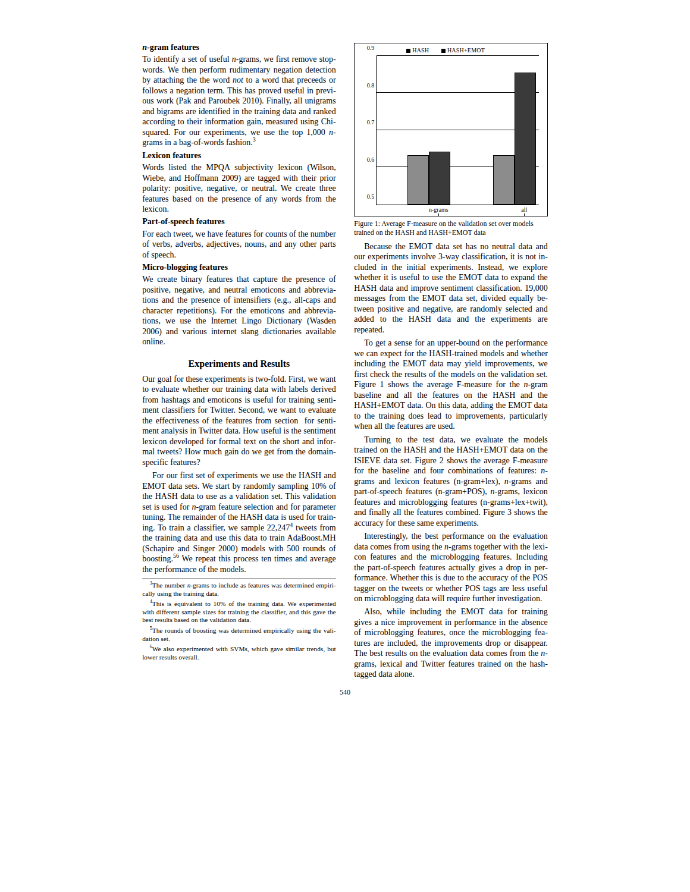n-gram features
To identify a set of useful n-grams, we first remove stop-words. We then perform rudimentary negation detection by attaching the the word not to a word that preceeds or follows a negation term. This has proved useful in previous work (Pak and Paroubek 2010). Finally, all unigrams and bigrams are identified in the training data and ranked according to their information gain, measured using Chi-squared. For our experiments, we use the top 1,000 n-grams in a bag-of-words fashion.3
Lexicon features
Words listed the MPQA subjectivity lexicon (Wilson, Wiebe, and Hoffmann 2009) are tagged with their prior polarity: positive, negative, or neutral. We create three features based on the presence of any words from the lexicon.
Part-of-speech features
For each tweet, we have features for counts of the number of verbs, adverbs, adjectives, nouns, and any other parts of speech.
Micro-blogging features
We create binary features that capture the presence of positive, negative, and neutral emoticons and abbreviations and the presence of intensifiers (e.g., all-caps and character repetitions). For the emoticons and abbreviations, we use the Internet Lingo Dictionary (Wasden 2006) and various internet slang dictionaries available online.
Experiments and Results
Our goal for these experiments is two-fold. First, we want to evaluate whether our training data with labels derived from hashtags and emoticons is useful for training sentiment classifiers for Twitter. Second, we want to evaluate the effectiveness of the features from section for sentiment analysis in Twitter data. How useful is the sentiment lexicon developed for formal text on the short and informal tweets? How much gain do we get from the domain-specific features?
For our first set of experiments we use the HASH and EMOT data sets. We start by randomly sampling 10% of the HASH data to use as a validation set. This validation set is used for n-gram feature selection and for parameter tuning. The remainder of the HASH data is used for training. To train a classifier, we sample 22,2474 tweets from the training data and use this data to train AdaBoost.MH (Schapire and Singer 2000) models with 500 rounds of boosting.56 We repeat this process ten times and average the performance of the models.
3The number n-grams to include as features was determined empirically using the training data.
4This is equivalent to 10% of the training data. We experimented with different sample sizes for training the classifier, and this gave the best results based on the validation data.
5The rounds of boosting was determined empirically using the validation set.
6We also experimented with SVMs, which gave similar trends, but lower results overall.
HASH HASH+EMOT
0.9
0.8
0.7
0.6
0.5
n-grams
all
Figure 1: Average F-measure on the validation set over models trained on the HASH and HASH+EMOT data
Because the EMOT data set has no neutral data and our experiments involve 3-way classification, it is not included in the initial experiments. Instead, we explore whether it is useful to use the EMOT data to expand the HASH data and improve sentiment classification. 19,000 messages from the EMOT data set, divided equally between positive and negative, are randomly selected and added to the HASH data and the experiments are repeated.
To get a sense for an upper-bound on the performance we can expect for the HASH-trained models and whether including the EMOT data may yield improvements, we first check the results of the models on the validation set. Figure 1 shows the average F-measure for the n-gram baseline and all the features on the HASH and the HASH+EMOT data. On this data, adding the EMOT data to the training does lead to improvements, particularly when all the features are used.
Turning to the test data, we evaluate the models trained on the HASH and the HASH+EMOT data on the ISIEVE data set. Figure 2 shows the average F-measure for the baseline and four combinations of features: n-grams and lexicon features (n-gram+lex), n-grams and part-of-speech features (n-gram+POS), n-grams, lexicon features and microblogging features (n-grams+lex+twit), and finally all the features combined. Figure 3 shows the accuracy for these same experiments.
Interestingly, the best performance on the evaluation data comes from using the n-grams together with the lexicon features and the microblogging features. Including the part-of-speech features actually gives a drop in performance. Whether this is due to the accuracy of the POS tagger on the tweets or whether POS tags are less useful on microblogging data will require further investigation.
Also, while including the EMOT data for training gives a nice improvement in performance in the absence of microblogging features, once the microblogging features are included, the improvements drop or disappear. The best results on the evaluation data comes from the n-grams, lexical and Twitter features trained on the hashtagged data alone.
540